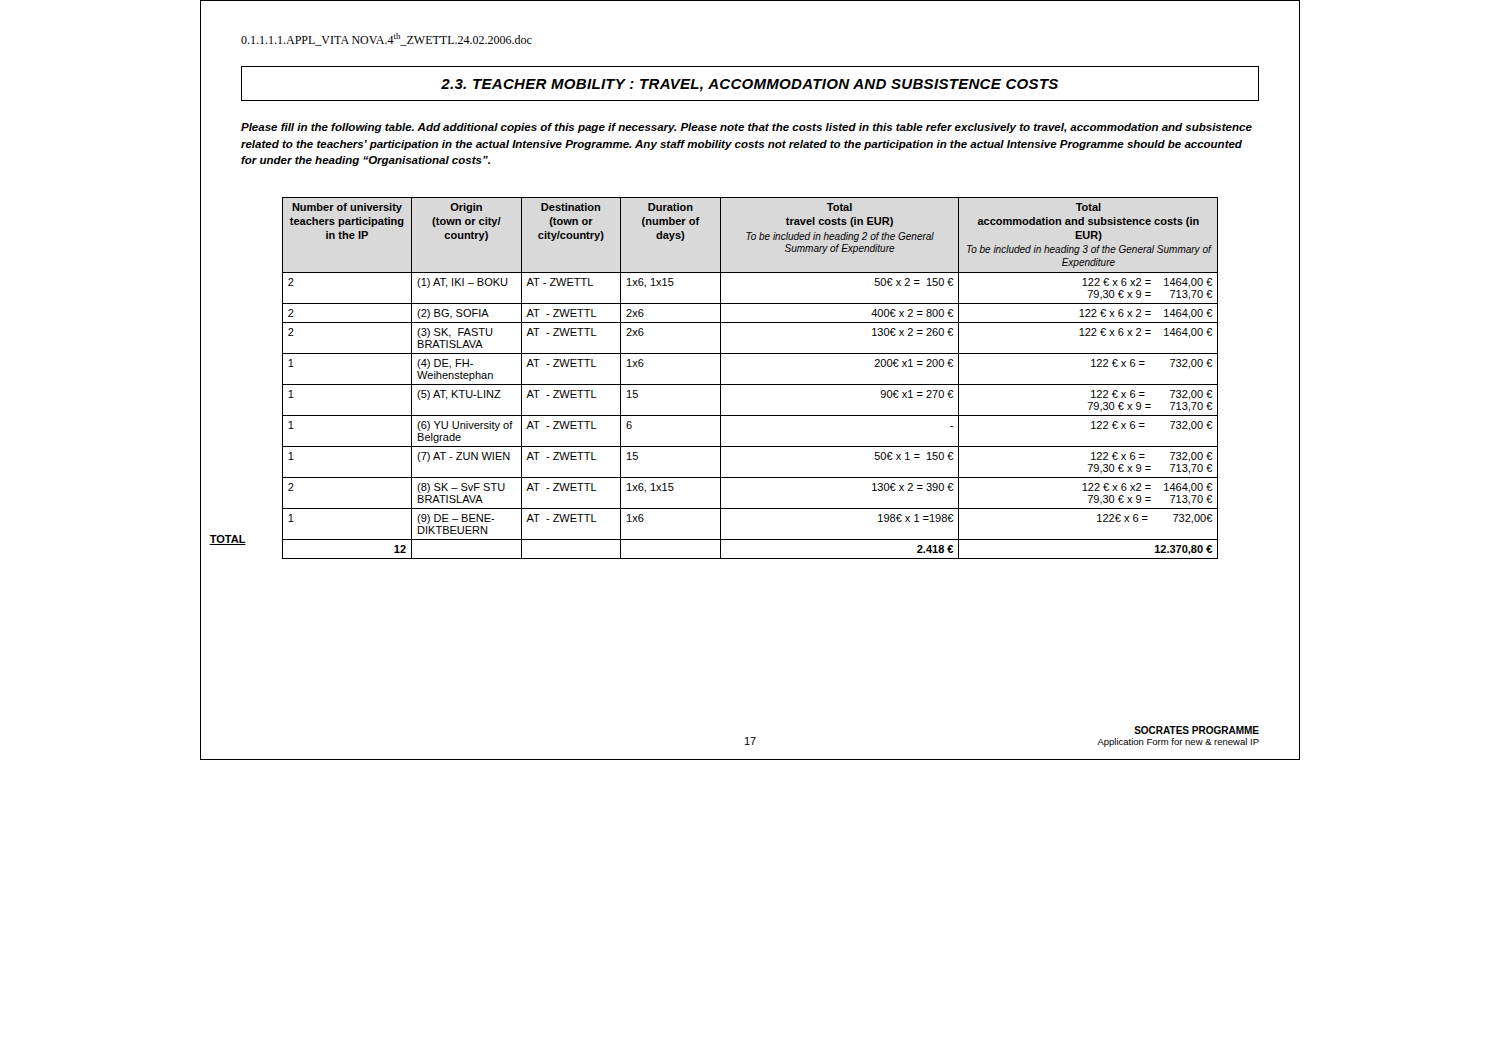0.1.1.1.1.APPL_VITA NOVA.4th_ZWETTL.24.02.2006.doc
2.3. TEACHER MOBILITY : TRAVEL, ACCOMMODATION AND SUBSISTENCE COSTS
Please fill in the following table. Add additional copies of this page if necessary. Please note that the costs listed in this table refer exclusively to travel, accommodation and subsistence related to the teachers' participation in the actual Intensive Programme. Any staff mobility costs not related to the participation in the actual Intensive Programme should be accounted for under the heading “Organisational costs”.
| Number of university teachers participating in the IP | Origin (town or city/ country) | Destination (town or city/country) | Duration (number of days) | Total travel costs (in EUR) To be included in heading 2 of the General Summary of Expenditure | Total accommodation and subsistence costs (in EUR) To be included in heading 3 of the General Summary of Expenditure |
| --- | --- | --- | --- | --- | --- |
| 2 | (1) AT, IKI – BOKU | AT - ZWETTL | 1x6, 1x15 | 50€ x 2 = 150 € | 122 € x 6 x2 = 1464,00 € 79,30 € x 9 = 713,70 € |
| 2 | (2) BG, SOFIA | AT - ZWETTL | 2x6 | 400€ x 2 = 800 € | 122 € x 6 x 2 = 1464,00 € |
| 2 | (3) SK, FASTU BRATISLAVA | AT - ZWETTL | 2x6 | 130€ x 2 = 260 € | 122 € x 6 x 2 = 1464,00 € |
| 1 | (4) DE, FH-Weihenstephan | AT - ZWETTL | 1x6 | 200€ x1 = 200 € | 122 € x 6 = 732,00 € |
| 1 | (5) AT, KTU-LINZ | AT - ZWETTL | 15 | 90€ x1 = 270 € | 122 € x 6 = 732,00 € 79,30 € x 9 = 713,70 € |
| 1 | (6) YU University of Belgrade | AT - ZWETTL | 6 | - | 122 € x 6 = 732,00 € |
| 1 | (7) AT - ZUN WIEN | AT - ZWETTL | 15 | 50€ x 1 = 150 € | 122 € x 6 = 732,00 € 79,30 € x 9 = 713,70 € |
| 2 | (8) SK – SvF STU BRATISLAVA | AT - ZWETTL | 1x6, 1x15 | 130€ x 2 = 390 € | 122 € x 6 x2 = 1464,00 € 79,30 € x 9 = 713,70 € |
| 1 | (9) DE – BENE-DIKTBEUERN | AT - ZWETTL | 1x6 | 198€ x 1 =198€ | 122€ x 6 = 732,00€ |
| 12 | | | | 2.418 € | 12.370,80 € |
TOTAL
17
SOCRATES PROGRAMME
Application Form for new & renewal IP